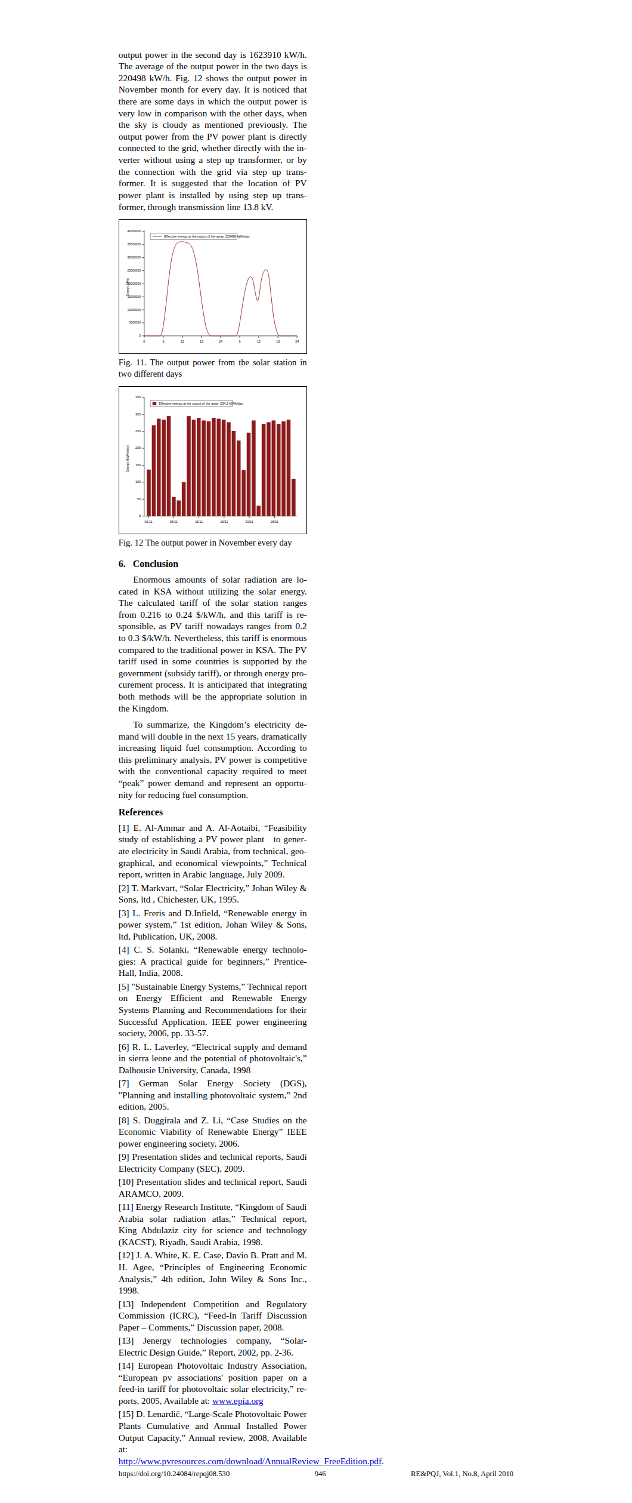output power in the second day is 1623910 kW/h. The average of the output power in the two days is 220498 kW/h. Fig. 12 shows the output power in November month for every day. It is noticed that there are some days in which the output power is very low in comparison with the other days, when the sky is cloudy as mentioned previously. The output power from the PV power plant is directly connected to the grid, whether directly with the inverter without using a step up transformer, or by the connection with the grid via step up transformer. It is suggested that the location of PV power plant is installed by using step up transformer, through transmission line 13.8 kV.
0 5000000 10000000 15000000 20000000 25000000 30000000 35000000 40000000 Energy [Wh] 0 6 12 18 24 6 12 18 24 Effective energy at the output of the array, 220498 kWh/day
Fig. 11. The output power from the solar station in two different days
0 50 100 150 200 250 300 350 Energy [MWh/day] Effective energy at the output of the array, 234.1 MWh/day 01/11 06/11 11/11 16/11 21/11 26/11
Fig. 12 The output power in November every day
6. Conclusion
Enormous amounts of solar radiation are located in KSA without utilizing the solar energy. The calculated tariff of the solar station ranges from 0.216 to 0.24 $/kW/h, and this tariff is responsible, as PV tariff nowadays ranges from 0.2 to 0.3 $/kW/h. Nevertheless, this tariff is enormous compared to the traditional power in KSA. The PV tariff used in some countries is supported by the government (subsidy tariff), or through energy procurement process. It is anticipated that integrating both methods will be the appropriate solution in the Kingdom.
To summarize, the Kingdom’s electricity demand will double in the next 15 years, dramatically increasing liquid fuel consumption. According to this preliminary analysis, PV power is competitive with the conventional capacity required to meet “peak” power demand and represent an opportunity for reducing fuel consumption.
References
[1] E. Al-Ammar and A. Al-Aotaibi, “Feasibility study of establishing a PV power plant to generate electricity in Saudi Arabia, from technical, geographical, and economical viewpoints,” Technical report, written in Arabic language, July 2009.
[2] T. Markvart, “Solar Electricity,” Johan Wiley & Sons, ltd , Chichester, UK, 1995.
[3] L. Freris and D.Infield, “Renewable energy in power system,” 1st edition, Johan Wiley & Sons, ltd, Publication, UK, 2008.
[4] C. S. Solanki, “Renewable energy technologies: A practical guide for beginners,” Prentice-Hall, India, 2008.
[5] "Sustainable Energy Systems,” Technical report on Energy Efficient and Renewable Energy Systems Planning and Recommendations for their Successful Application, IEEE power engineering society, 2006, pp. 33-57.
[6] R. L. Laverley, “Electrical supply and demand in sierra leone and the potential of photovoltaic's,” Dalhousie University, Canada, 1998
[7] German Solar Energy Society (DGS), "Planning and installing photovoltaic system,” 2nd edition, 2005.
[8] S. Duggirala and Z. Li, “Case Studies on the Economic Viability of Renewable Energy” IEEE power engineering society, 2006.
[9] Presentation slides and technical reports, Saudi Electricity Company (SEC), 2009.
[10] Presentation slides and technical report, Saudi ARAMCO, 2009.
[11] Energy Research Institute, “Kingdom of Saudi Arabia solar radiation atlas,” Technical report, King Abdulaziz city for science and technology (KACST), Riyadh, Saudi Arabia, 1998.
[12] J. A. White, K. E. Case, Davio B. Pratt and M. H. Agee, “Principles of Engineering Economic Analysis,” 4th edition, John Wiley & Sons Inc., 1998.
[13] Independent Competition and Regulatory Commission (ICRC), “Feed-In Tariff Discussion Paper – Comments,” Discussion paper, 2008.
[13] Jenergy technologies company, “Solar-Electric Design Guide,” Report, 2002, pp. 2-36.
[14] European Photovoltaic Industry Association, “European pv associations' position paper on a feed-in tariff for photovoltaic solar electricity,” reports, 2005, Available at: www.epia.org
[15] D. Lenardič, “Large-Scale Photovoltaic Power Plants Cumulative and Annual Installed Power Output Capacity,” Annual review, 2008, Available at: http://www.pvresources.com/download/AnnualReview_FreeEdition.pdf.
https://doi.org/10.24084/repqj08.530 946 RE&PQJ, Vol.1, No.8, April 2010